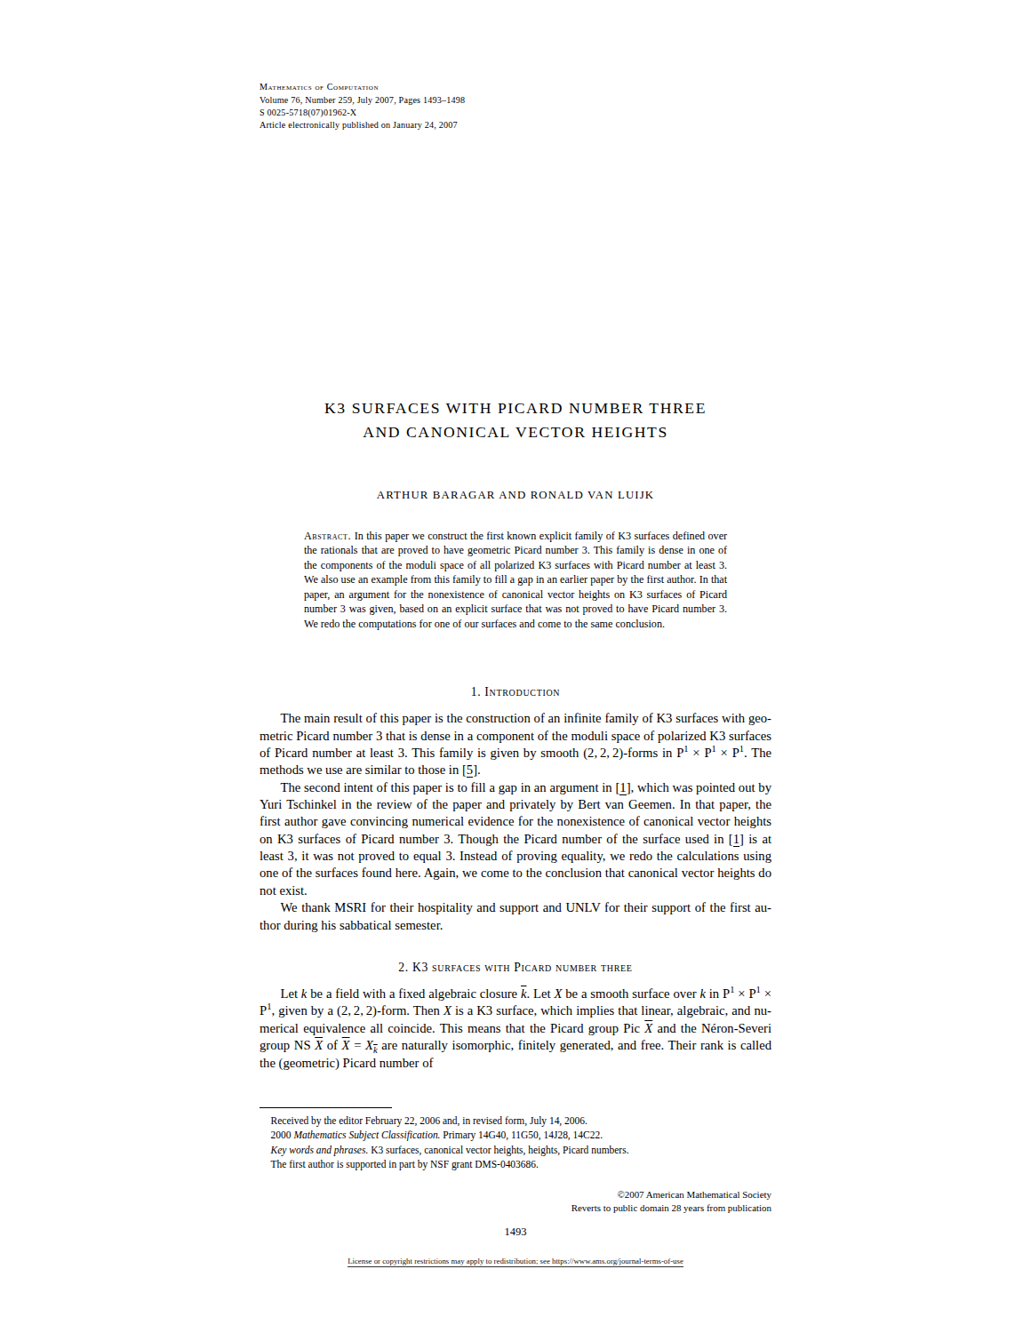Mathematics of Computation
Volume 76, Number 259, July 2007, Pages 1493–1498
S 0025-5718(07)01962-X
Article electronically published on January 24, 2007
K3 SURFACES WITH PICARD NUMBER THREE
AND CANONICAL VECTOR HEIGHTS
ARTHUR BARAGAR AND RONALD VAN LUIJK
Abstract. In this paper we construct the first known explicit family of K3 surfaces defined over the rationals that are proved to have geometric Picard number 3. This family is dense in one of the components of the moduli space of all polarized K3 surfaces with Picard number at least 3. We also use an example from this family to fill a gap in an earlier paper by the first author. In that paper, an argument for the nonexistence of canonical vector heights on K3 surfaces of Picard number 3 was given, based on an explicit surface that was not proved to have Picard number 3. We redo the computations for one of our surfaces and come to the same conclusion.
1. Introduction
The main result of this paper is the construction of an infinite family of K3 surfaces with geometric Picard number 3 that is dense in a component of the moduli space of polarized K3 surfaces of Picard number at least 3. This family is given by smooth (2, 2, 2)-forms in P1 × P1 × P1. The methods we use are similar to those in [5].
The second intent of this paper is to fill a gap in an argument in [1], which was pointed out by Yuri Tschinkel in the review of the paper and privately by Bert van Geemen. In that paper, the first author gave convincing numerical evidence for the nonexistence of canonical vector heights on K3 surfaces of Picard number 3. Though the Picard number of the surface used in [1] is at least 3, it was not proved to equal 3. Instead of proving equality, we redo the calculations using one of the surfaces found here. Again, we come to the conclusion that canonical vector heights do not exist.
We thank MSRI for their hospitality and support and UNLV for their support of the first author during his sabbatical semester.
2. K3 surfaces with Picard number three
Let k be a field with a fixed algebraic closure k. Let X be a smooth surface over k in P1 × P1 × P1, given by a (2, 2, 2)-form. Then X is a K3 surface, which implies that linear, algebraic, and numerical equivalence all coincide. This means that the Picard group Pic X and the Néron-Severi group NS X of X = Xk are naturally isomorphic, finitely generated, and free. Their rank is called the (geometric) Picard number of
Received by the editor February 22, 2006 and, in revised form, July 14, 2006.
2000 Mathematics Subject Classification. Primary 14G40, 11G50, 14J28, 14C22.
Key words and phrases. K3 surfaces, canonical vector heights, heights, Picard numbers.
The first author is supported in part by NSF grant DMS-0403686.
©2007 American Mathematical Society
Reverts to public domain 28 years from publication
1493
License or copyright restrictions may apply to redistribution; see https://www.ams.org/journal-terms-of-use